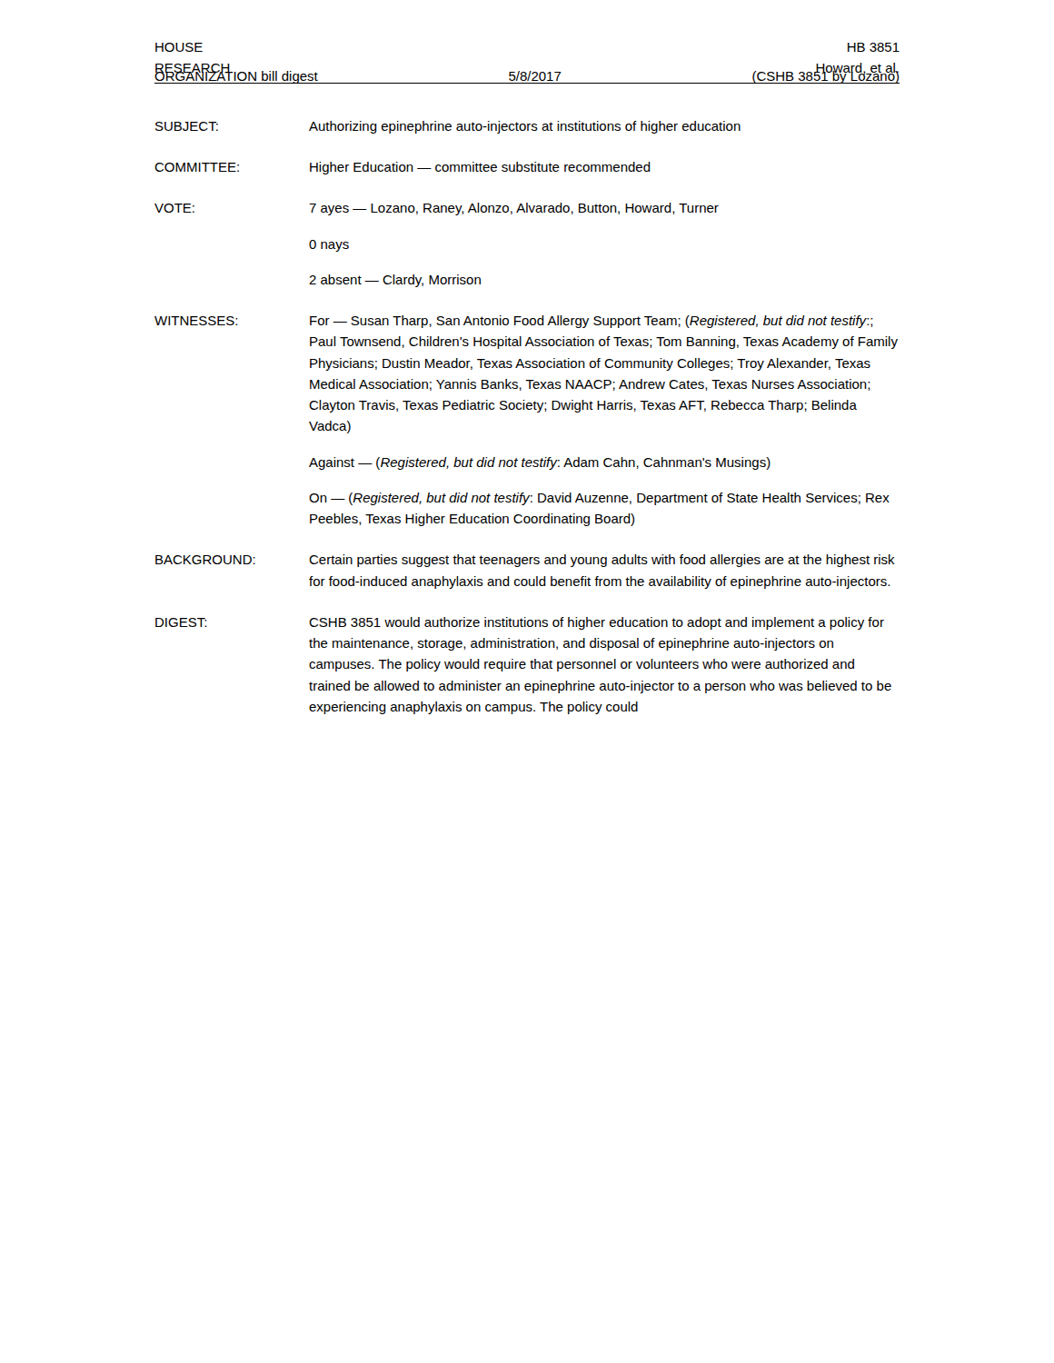HOUSE
RESEARCH
HB 3851
Howard, et al.
ORGANIZATION bill digest
5/8/2017
(CSHB 3851 by Lozano)
SUBJECT:
Authorizing epinephrine auto-injectors at institutions of higher education
COMMITTEE:
Higher Education — committee substitute recommended
VOTE:
7 ayes — Lozano, Raney, Alonzo, Alvarado, Button, Howard, Turner
0 nays
2 absent — Clardy, Morrison
WITNESSES:
For — Susan Tharp, San Antonio Food Allergy Support Team; (Registered, but did not testify:; Paul Townsend, Children's Hospital Association of Texas; Tom Banning, Texas Academy of Family Physicians; Dustin Meador, Texas Association of Community Colleges; Troy Alexander, Texas Medical Association; Yannis Banks, Texas NAACP; Andrew Cates, Texas Nurses Association; Clayton Travis, Texas Pediatric Society; Dwight Harris, Texas AFT, Rebecca Tharp; Belinda Vadca)
Against — (Registered, but did not testify: Adam Cahn, Cahnman's Musings)
On — (Registered, but did not testify: David Auzenne, Department of State Health Services; Rex Peebles, Texas Higher Education Coordinating Board)
BACKGROUND:
Certain parties suggest that teenagers and young adults with food allergies are at the highest risk for food-induced anaphylaxis and could benefit from the availability of epinephrine auto-injectors.
DIGEST:
CSHB 3851 would authorize institutions of higher education to adopt and implement a policy for the maintenance, storage, administration, and disposal of epinephrine auto-injectors on campuses. The policy would require that personnel or volunteers who were authorized and trained be allowed to administer an epinephrine auto-injector to a person who was believed to be experiencing anaphylaxis on campus. The policy could